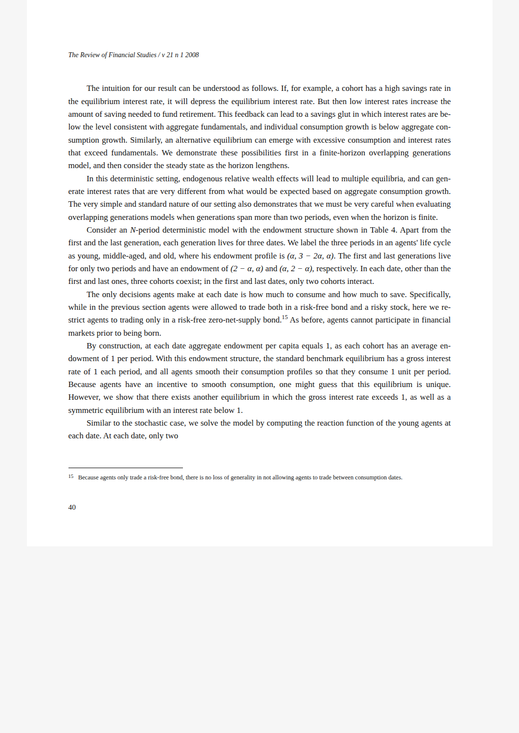The Review of Financial Studies / v 21 n 1 2008
The intuition for our result can be understood as follows. If, for example, a cohort has a high savings rate in the equilibrium interest rate, it will depress the equilibrium interest rate. But then low interest rates increase the amount of saving needed to fund retirement. This feedback can lead to a savings glut in which interest rates are below the level consistent with aggregate fundamentals, and individual consumption growth is below aggregate consumption growth. Similarly, an alternative equilibrium can emerge with excessive consumption and interest rates that exceed fundamentals. We demonstrate these possibilities first in a finite-horizon overlapping generations model, and then consider the steady state as the horizon lengthens.
In this deterministic setting, endogenous relative wealth effects will lead to multiple equilibria, and can generate interest rates that are very different from what would be expected based on aggregate consumption growth. The very simple and standard nature of our setting also demonstrates that we must be very careful when evaluating overlapping generations models when generations span more than two periods, even when the horizon is finite.
Consider an N-period deterministic model with the endowment structure shown in Table 4. Apart from the first and the last generation, each generation lives for three dates. We label the three periods in an agents' life cycle as young, middle-aged, and old, where his endowment profile is (α, 3 − 2α, α). The first and last generations live for only two periods and have an endowment of (2 − α, α) and (α, 2 − α), respectively. In each date, other than the first and last ones, three cohorts coexist; in the first and last dates, only two cohorts interact.
The only decisions agents make at each date is how much to consume and how much to save. Specifically, while in the previous section agents were allowed to trade both in a risk-free bond and a risky stock, here we restrict agents to trading only in a risk-free zero-net-supply bond.15 As before, agents cannot participate in financial markets prior to being born.
By construction, at each date aggregate endowment per capita equals 1, as each cohort has an average endowment of 1 per period. With this endowment structure, the standard benchmark equilibrium has a gross interest rate of 1 each period, and all agents smooth their consumption profiles so that they consume 1 unit per period. Because agents have an incentive to smooth consumption, one might guess that this equilibrium is unique. However, we show that there exists another equilibrium in which the gross interest rate exceeds 1, as well as a symmetric equilibrium with an interest rate below 1.
Similar to the stochastic case, we solve the model by computing the reaction function of the young agents at each date. At each date, only two
15 Because agents only trade a risk-free bond, there is no loss of generality in not allowing agents to trade between consumption dates.
40